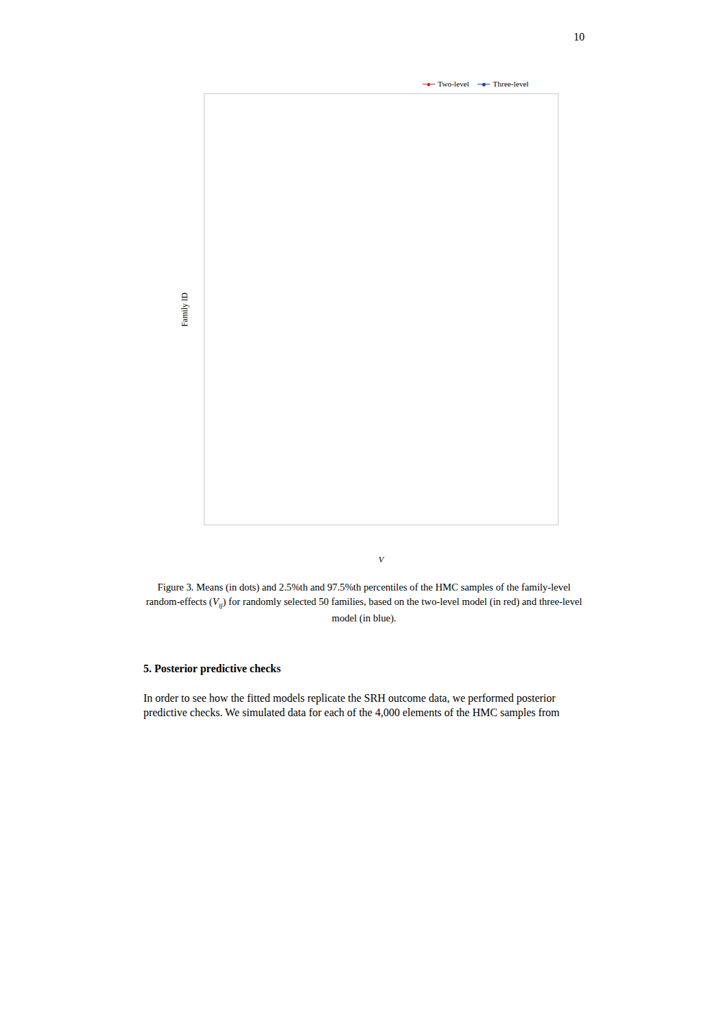10
Two-level Three-level
Family ID
V
Figure 3. Means (in dots) and 2.5%th and 97.5%th percentiles of the HMC samples of the family-level random-effects (Vij) for randomly selected 50 families, based on the two-level model (in red) and three-level model (in blue).
5. Posterior predictive checks
In order to see how the fitted models replicate the SRH outcome data, we performed posterior predictive checks. We simulated data for each of the 4,000 elements of the HMC samples from